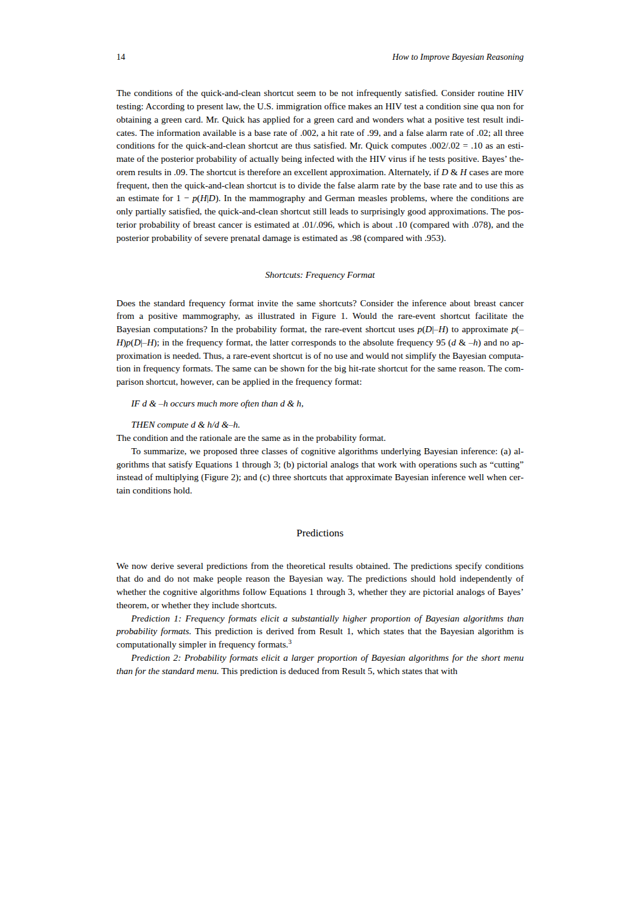14 How to Improve Bayesian Reasoning
The conditions of the quick-and-clean shortcut seem to be not infrequently satisfied. Consider routine HIV testing: According to present law, the U.S. immigration office makes an HIV test a condition sine qua non for obtaining a green card. Mr. Quick has applied for a green card and wonders what a positive test result indicates. The information available is a base rate of .002, a hit rate of .99, and a false alarm rate of .02; all three conditions for the quick-and-clean shortcut are thus satisfied. Mr. Quick computes .002/.02 = .10 as an estimate of the posterior probability of actually being infected with the HIV virus if he tests positive. Bayes’ theorem results in .09. The shortcut is therefore an excellent approximation. Alternately, if D & H cases are more frequent, then the quick-and-clean shortcut is to divide the false alarm rate by the base rate and to use this as an estimate for 1 − p(H|D). In the mammography and German measles problems, where the conditions are only partially satisfied, the quick-and-clean shortcut still leads to surprisingly good approximations. The posterior probability of breast cancer is estimated at .01/.096, which is about .10 (compared with .078), and the posterior probability of severe prenatal damage is estimated as .98 (compared with .953).
Shortcuts: Frequency Format
Does the standard frequency format invite the same shortcuts? Consider the inference about breast cancer from a positive mammography, as illustrated in Figure 1. Would the rare-event shortcut facilitate the Bayesian computations? In the probability format, the rare-event shortcut uses p(D|–H) to approximate p(–H)p(D|–H); in the frequency format, the latter corresponds to the absolute frequency 95 (d & –h) and no approximation is needed. Thus, a rare-event shortcut is of no use and would not simplify the Bayesian computation in frequency formats. The same can be shown for the big hit-rate shortcut for the same reason. The comparison shortcut, however, can be applied in the frequency format:
IF d & –h occurs much more often than d & h,
THEN compute d & h/d &–h.
The condition and the rationale are the same as in the probability format.
To summarize, we proposed three classes of cognitive algorithms underlying Bayesian inference: (a) algorithms that satisfy Equations 1 through 3; (b) pictorial analogs that work with operations such as “cutting” instead of multiplying (Figure 2); and (c) three shortcuts that approximate Bayesian inference well when certain conditions hold.
Predictions
We now derive several predictions from the theoretical results obtained. The predictions specify conditions that do and do not make people reason the Bayesian way. The predictions should hold independently of whether the cognitive algorithms follow Equations 1 through 3, whether they are pictorial analogs of Bayes’ theorem, or whether they include shortcuts.
Prediction 1: Frequency formats elicit a substantially higher proportion of Bayesian algorithms than probability formats. This prediction is derived from Result 1, which states that the Bayesian algorithm is computationally simpler in frequency formats.3
Prediction 2: Probability formats elicit a larger proportion of Bayesian algorithms for the short menu than for the standard menu. This prediction is deduced from Result 5, which states that with